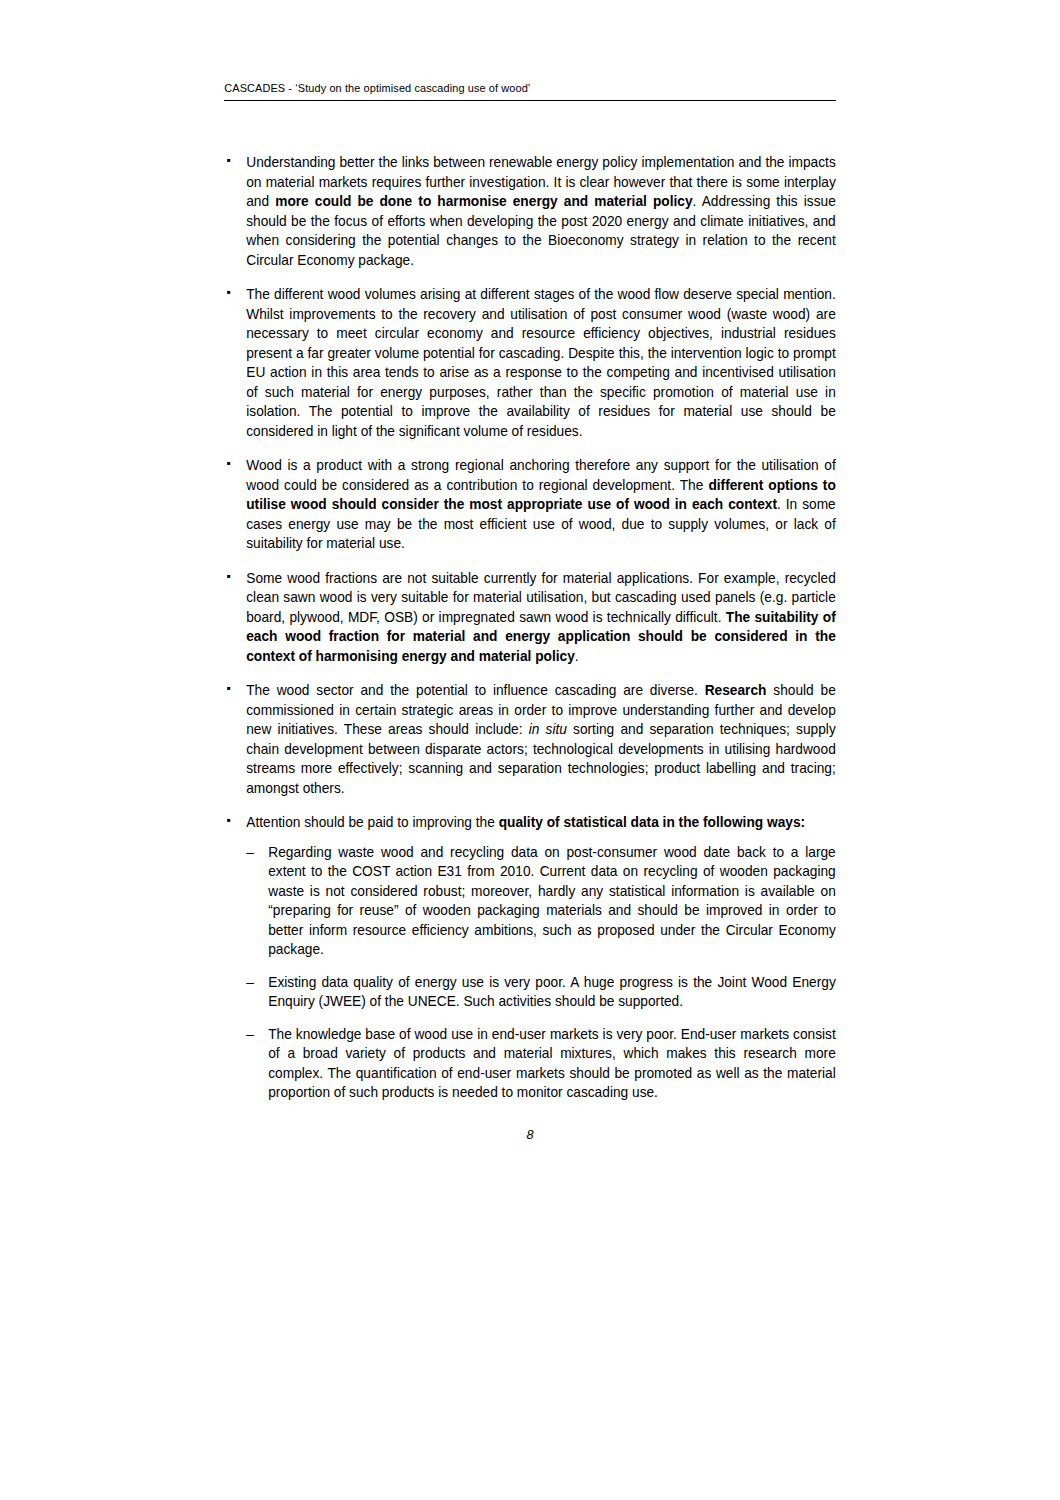CASCADES - ‘Study on the optimised cascading use of wood’
Understanding better the links between renewable energy policy implementation and the impacts on material markets requires further investigation. It is clear however that there is some interplay and more could be done to harmonise energy and material policy. Addressing this issue should be the focus of efforts when developing the post 2020 energy and climate initiatives, and when considering the potential changes to the Bioeconomy strategy in relation to the recent Circular Economy package.
The different wood volumes arising at different stages of the wood flow deserve special mention. Whilst improvements to the recovery and utilisation of post consumer wood (waste wood) are necessary to meet circular economy and resource efficiency objectives, industrial residues present a far greater volume potential for cascading. Despite this, the intervention logic to prompt EU action in this area tends to arise as a response to the competing and incentivised utilisation of such material for energy purposes, rather than the specific promotion of material use in isolation. The potential to improve the availability of residues for material use should be considered in light of the significant volume of residues.
Wood is a product with a strong regional anchoring therefore any support for the utilisation of wood could be considered as a contribution to regional development. The different options to utilise wood should consider the most appropriate use of wood in each context. In some cases energy use may be the most efficient use of wood, due to supply volumes, or lack of suitability for material use.
Some wood fractions are not suitable currently for material applications. For example, recycled clean sawn wood is very suitable for material utilisation, but cascading used panels (e.g. particle board, plywood, MDF, OSB) or impregnated sawn wood is technically difficult. The suitability of each wood fraction for material and energy application should be considered in the context of harmonising energy and material policy.
The wood sector and the potential to influence cascading are diverse. Research should be commissioned in certain strategic areas in order to improve understanding further and develop new initiatives. These areas should include: in situ sorting and separation techniques; supply chain development between disparate actors; technological developments in utilising hardwood streams more effectively; scanning and separation technologies; product labelling and tracing; amongst others.
Attention should be paid to improving the quality of statistical data in the following ways:
Regarding waste wood and recycling data on post-consumer wood date back to a large extent to the COST action E31 from 2010. Current data on recycling of wooden packaging waste is not considered robust; moreover, hardly any statistical information is available on “preparing for reuse” of wooden packaging materials and should be improved in order to better inform resource efficiency ambitions, such as proposed under the Circular Economy package.
Existing data quality of energy use is very poor. A huge progress is the Joint Wood Energy Enquiry (JWEE) of the UNECE. Such activities should be supported.
The knowledge base of wood use in end-user markets is very poor. End-user markets consist of a broad variety of products and material mixtures, which makes this research more complex. The quantification of end-user markets should be promoted as well as the material proportion of such products is needed to monitor cascading use.
8